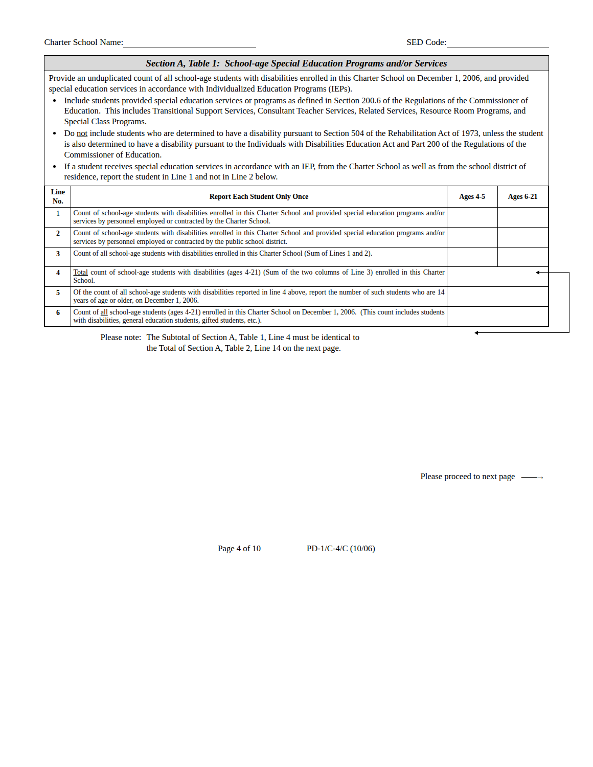Charter School Name: SED Code:
Section A, Table 1: School-age Special Education Programs and/or Services
Provide an unduplicated count of all school-age students with disabilities enrolled in this Charter School on December 1, 2006, and provided special education services in accordance with Individualized Education Programs (IEPs).
Include students provided special education services or programs as defined in Section 200.6 of the Regulations of the Commissioner of Education. This includes Transitional Support Services, Consultant Teacher Services, Related Services, Resource Room Programs, and Special Class Programs.
Do not include students who are determined to have a disability pursuant to Section 504 of the Rehabilitation Act of 1973, unless the student is also determined to have a disability pursuant to the Individuals with Disabilities Education Act and Part 200 of the Regulations of the Commissioner of Education.
If a student receives special education services in accordance with an IEP, from the Charter School as well as from the school district of residence, report the student in Line 1 and not in Line 2 below.
| Line No. | Report Each Student Only Once | Ages 4-5 | Ages 6-21 |
| --- | --- | --- | --- |
| 1 | Count of school-age students with disabilities enrolled in this Charter School and provided special education programs and/or services by personnel employed or contracted by the Charter School. | | |
| 2 | Count of school-age students with disabilities enrolled in this Charter School and provided special education programs and/or services by personnel employed or contracted by the public school district. | | |
| 3 | Count of all school-age students with disabilities enrolled in this Charter School (Sum of Lines 1 and 2). | | |
| 4 | Total count of school-age students with disabilities (ages 4-21) (Sum of the two columns of Line 3) enrolled in this Charter School. | |
| 5 | Of the count of all school-age students with disabilities reported in line 4 above, report the number of such students who are 14 years of age or older, on December 1, 2006. | |
| 6 | Count of all school-age students (ages 4-21) enrolled in this Charter School on December 1, 2006. (This count includes students with disabilities, general education students, gifted students, etc.). | |
Please note: The Subtotal of Section A, Table 1, Line 4 must be identical to the Total of Section A, Table 2, Line 14 on the next page.
Please proceed to next page ——→
Page 4 of 10 PD-1/C-4/C (10/06)